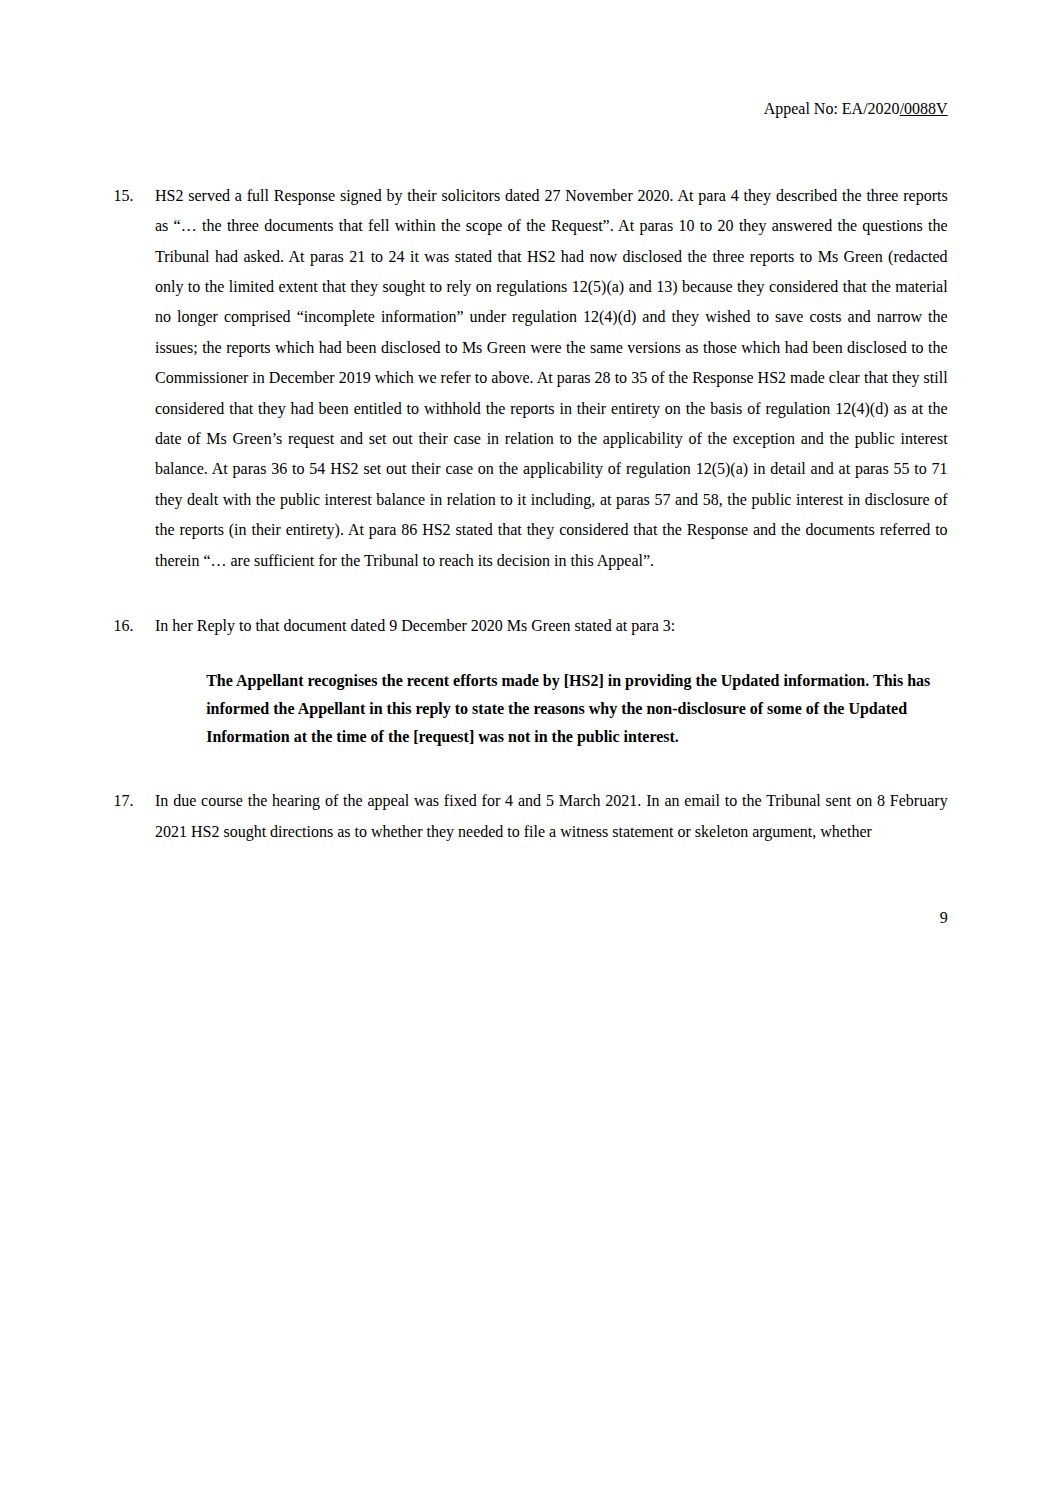Appeal No: EA/2020/0088V
HS2 served a full Response signed by their solicitors dated 27 November 2020. At para 4 they described the three reports as “… the three documents that fell within the scope of the Request”. At paras 10 to 20 they answered the questions the Tribunal had asked. At paras 21 to 24 it was stated that HS2 had now disclosed the three reports to Ms Green (redacted only to the limited extent that they sought to rely on regulations 12(5)(a) and 13) because they considered that the material no longer comprised “incomplete information” under regulation 12(4)(d) and they wished to save costs and narrow the issues; the reports which had been disclosed to Ms Green were the same versions as those which had been disclosed to the Commissioner in December 2019 which we refer to above. At paras 28 to 35 of the Response HS2 made clear that they still considered that they had been entitled to withhold the reports in their entirety on the basis of regulation 12(4)(d) as at the date of Ms Green’s request and set out their case in relation to the applicability of the exception and the public interest balance. At paras 36 to 54 HS2 set out their case on the applicability of regulation 12(5)(a) in detail and at paras 55 to 71 they dealt with the public interest balance in relation to it including, at paras 57 and 58, the public interest in disclosure of the reports (in their entirety). At para 86 HS2 stated that they considered that the Response and the documents referred to therein “… are sufficient for the Tribunal to reach its decision in this Appeal”.
In her Reply to that document dated 9 December 2020 Ms Green stated at para 3:
The Appellant recognises the recent efforts made by [HS2] in providing the Updated information. This has informed the Appellant in this reply to state the reasons why the non-disclosure of some of the Updated Information at the time of the [request] was not in the public interest.
In due course the hearing of the appeal was fixed for 4 and 5 March 2021. In an email to the Tribunal sent on 8 February 2021 HS2 sought directions as to whether they needed to file a witness statement or skeleton argument, whether
9